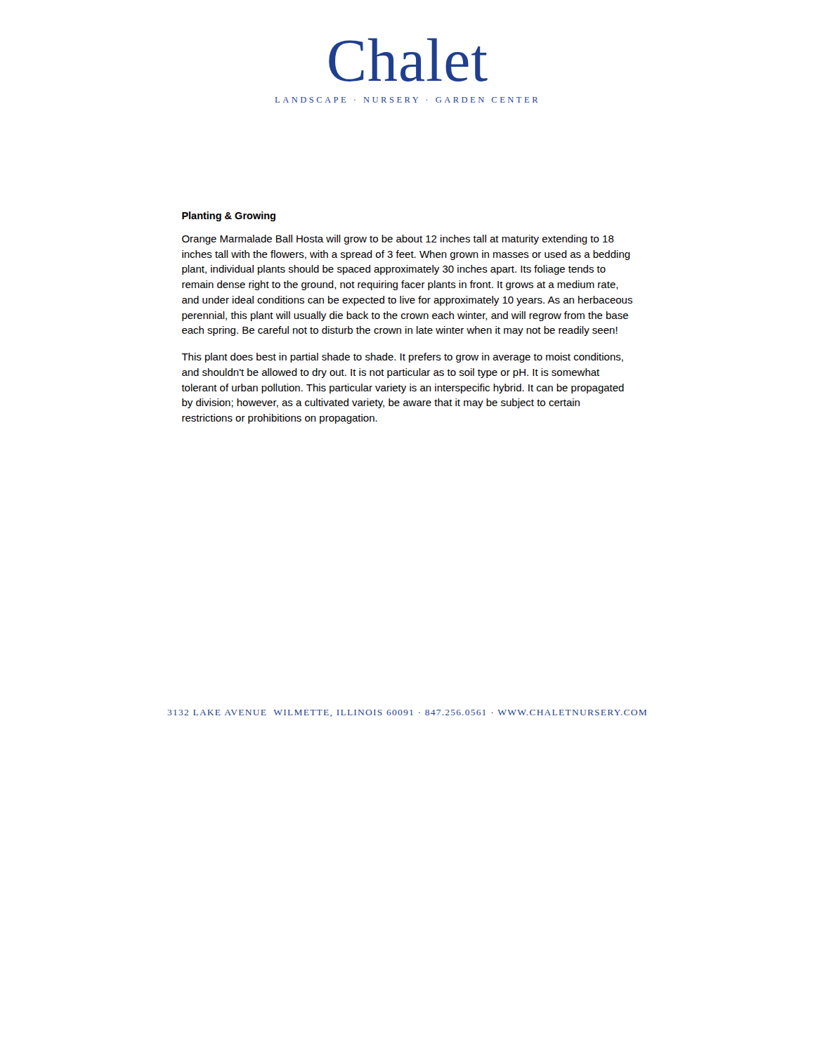Chalet
LANDSCAPE · NURSERY · GARDEN CENTER
Planting & Growing
Orange Marmalade Ball Hosta will grow to be about 12 inches tall at maturity extending to 18 inches tall with the flowers, with a spread of 3 feet. When grown in masses or used as a bedding plant, individual plants should be spaced approximately 30 inches apart. Its foliage tends to remain dense right to the ground, not requiring facer plants in front. It grows at a medium rate, and under ideal conditions can be expected to live for approximately 10 years. As an herbaceous perennial, this plant will usually die back to the crown each winter, and will regrow from the base each spring. Be careful not to disturb the crown in late winter when it may not be readily seen!
This plant does best in partial shade to shade. It prefers to grow in average to moist conditions, and shouldn't be allowed to dry out. It is not particular as to soil type or pH. It is somewhat tolerant of urban pollution. This particular variety is an interspecific hybrid. It can be propagated by division; however, as a cultivated variety, be aware that it may be subject to certain restrictions or prohibitions on propagation.
3132 LAKE AVENUE WILMETTE, ILLINOIS 60091 · 847.256.0561 · WWW.CHALETNURSERY.COM